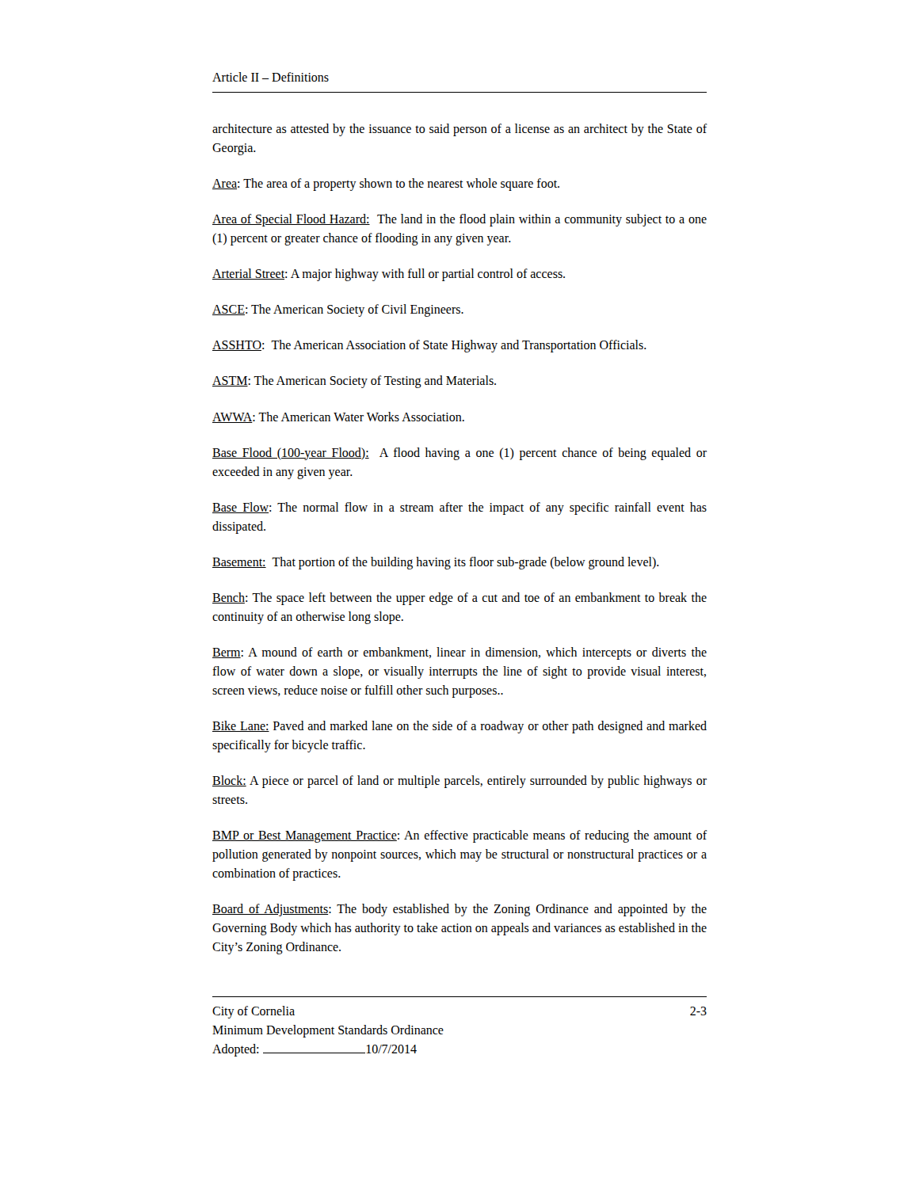Article II – Definitions
architecture as attested by the issuance to said person of a license as an architect by the State of Georgia.
Area: The area of a property shown to the nearest whole square foot.
Area of Special Flood Hazard: The land in the flood plain within a community subject to a one (1) percent or greater chance of flooding in any given year.
Arterial Street: A major highway with full or partial control of access.
ASCE: The American Society of Civil Engineers.
ASSHTO: The American Association of State Highway and Transportation Officials.
ASTM: The American Society of Testing and Materials.
AWWA: The American Water Works Association.
Base Flood (100-year Flood): A flood having a one (1) percent chance of being equaled or exceeded in any given year.
Base Flow: The normal flow in a stream after the impact of any specific rainfall event has dissipated.
Basement: That portion of the building having its floor sub-grade (below ground level).
Bench: The space left between the upper edge of a cut and toe of an embankment to break the continuity of an otherwise long slope.
Berm: A mound of earth or embankment, linear in dimension, which intercepts or diverts the flow of water down a slope, or visually interrupts the line of sight to provide visual interest, screen views, reduce noise or fulfill other such purposes..
Bike Lane: Paved and marked lane on the side of a roadway or other path designed and marked specifically for bicycle traffic.
Block: A piece or parcel of land or multiple parcels, entirely surrounded by public highways or streets.
BMP or Best Management Practice: An effective practicable means of reducing the amount of pollution generated by nonpoint sources, which may be structural or nonstructural practices or a combination of practices.
Board of Adjustments: The body established by the Zoning Ordinance and appointed by the Governing Body which has authority to take action on appeals and variances as established in the City’s Zoning Ordinance.
City of Cornelia
Minimum Development Standards Ordinance
Adopted: 10/7/2014
2-3